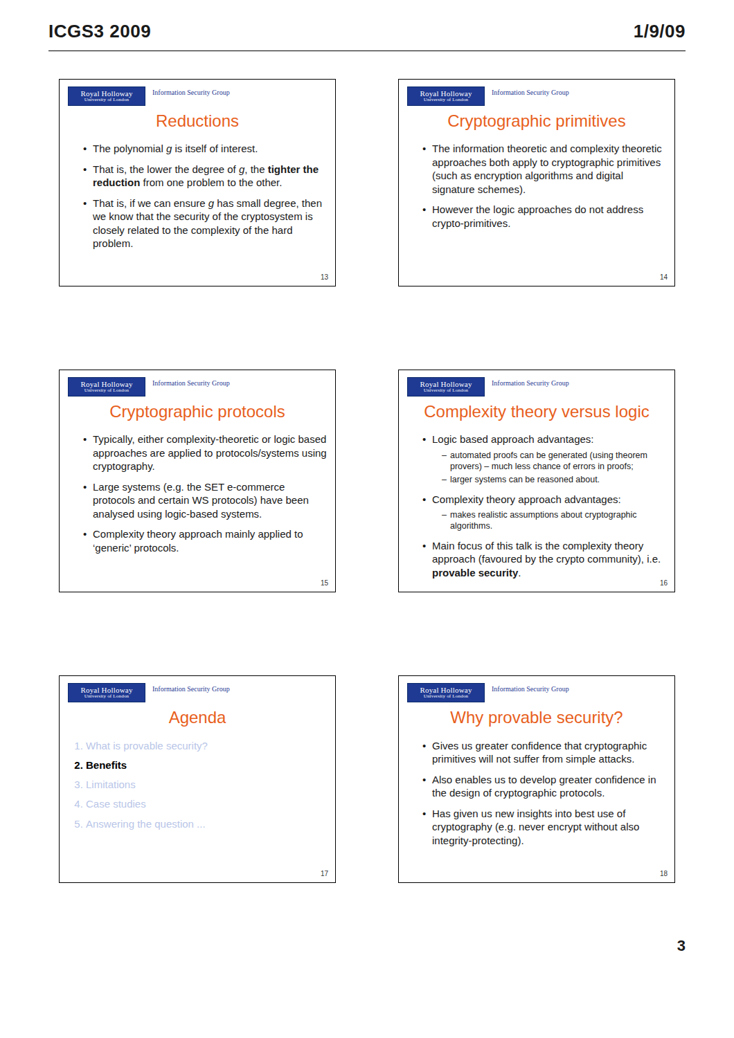ICGS3 2009
1/9/09
Royal Holloway University of London
Information Security Group
Reductions
The polynomial g is itself of interest.
That is, the lower the degree of g, the tighter the reduction from one problem to the other.
That is, if we can ensure g has small degree, then we know that the security of the cryptosystem is closely related to the complexity of the hard problem.
13
Royal Holloway University of London
Information Security Group
Cryptographic primitives
The information theoretic and complexity theoretic approaches both apply to cryptographic primitives (such as encryption algorithms and digital signature schemes).
However the logic approaches do not address crypto-primitives.
14
Royal Holloway University of London
Information Security Group
Cryptographic protocols
Typically, either complexity-theoretic or logic based approaches are applied to protocols/systems using cryptography.
Large systems (e.g. the SET e-commerce protocols and certain WS protocols) have been analysed using logic-based systems.
Complexity theory approach mainly applied to ‘generic’ protocols.
15
Royal Holloway University of London
Information Security Group
Complexity theory versus logic
Logic based approach advantages:
automated proofs can be generated (using theorem provers) – much less chance of errors in proofs;
larger systems can be reasoned about.
Complexity theory approach advantages:
makes realistic assumptions about cryptographic algorithms.
Main focus of this talk is the complexity theory approach (favoured by the crypto community), i.e. provable security.
16
Royal Holloway University of London
Information Security Group
Agenda
What is provable security?
Benefits
Limitations
Case studies
Answering the question ...
17
Royal Holloway University of London
Information Security Group
Why provable security?
Gives us greater confidence that cryptographic primitives will not suffer from simple attacks.
Also enables us to develop greater confidence in the design of cryptographic protocols.
Has given us new insights into best use of cryptography (e.g. never encrypt without also integrity-protecting).
18
3